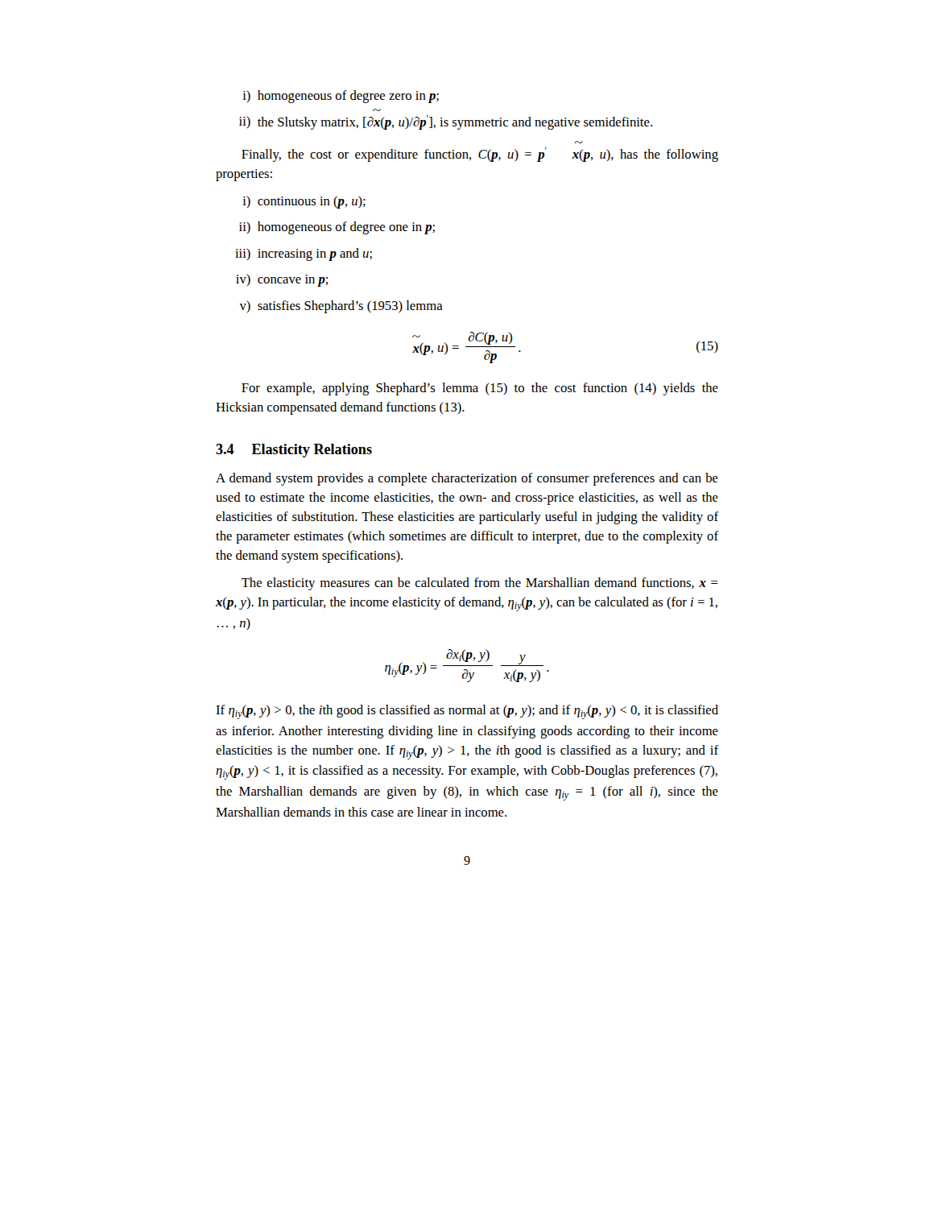i) homogeneous of degree zero in p;
ii) the Slutsky matrix, [∂x(p, u)/∂p′], is symmetric and negative semidefinite.
Finally, the cost or expenditure function, C(p, u) = p′x(p, u), has the following properties:
i) continuous in (p, u);
ii) homogeneous of degree one in p;
iii) increasing in p and u;
iv) concave in p;
v) satisfies Shephard’s (1953) lemma
x(p, u) = ∂C(p, u) ∂p . (15)
For example, applying Shephard’s lemma (15) to the cost function (14) yields the Hicksian compensated demand functions (13).
3.4 Elasticity Relations
A demand system provides a complete characterization of consumer preferences and can be used to estimate the income elasticities, the own- and cross-price elasticities, as well as the elasticities of substitution. These elasticities are particularly useful in judging the validity of the parameter estimates (which sometimes are difficult to interpret, due to the complexity of the demand system specifications).
The elasticity measures can be calculated from the Marshallian demand functions, x = x(p, y). In particular, the income elasticity of demand, ηiy(p, y), can be calculated as (for i = 1, … , n)
ηiy(p, y) = ∂xi(p, y) ∂y y xi(p, y) .
If ηiy(p, y) > 0, the ith good is classified as normal at (p, y); and if ηiy(p, y) < 0, it is classified as inferior. Another interesting dividing line in classifying goods according to their income elasticities is the number one. If ηiy(p, y) > 1, the ith good is classified as a luxury; and if ηiy(p, y) < 1, it is classified as a necessity. For example, with Cobb-Douglas preferences (7), the Marshallian demands are given by (8), in which case ηiy = 1 (for all i), since the Marshallian demands in this case are linear in income.
9